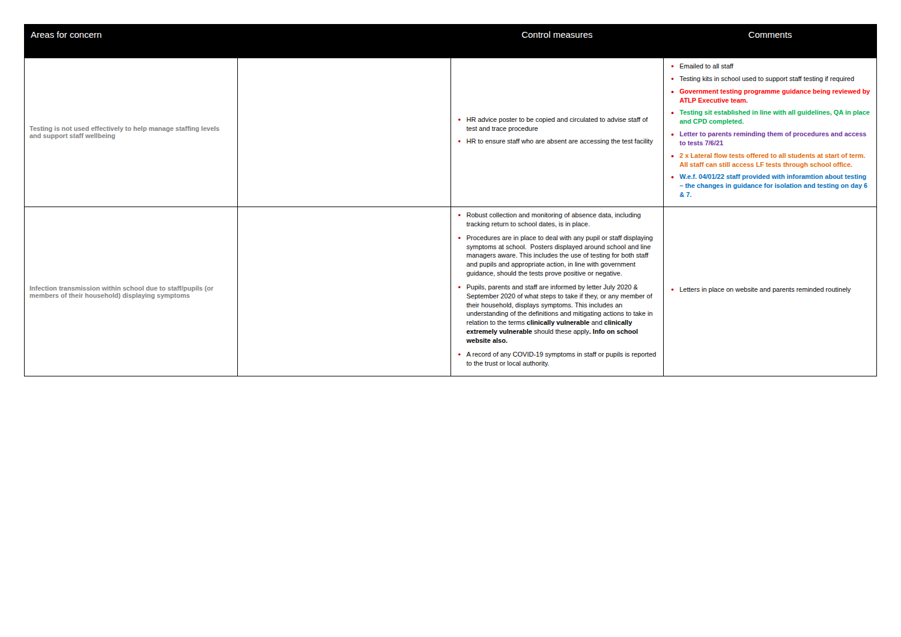| Areas for concern | Control measures | Comments |
| --- | --- | --- |
| Testing is not used effectively to help manage staffing levels and support staff wellbeing | | HR advice poster to be copied and circulated to advise staff of test and trace procedure HR to ensure staff who are absent are accessing the test facility | Emailed to all staff Testing kits in school used to support staff testing if required Government testing programme guidance being reviewed by ATLP Executive team. Testing sit established in line with all guidelines, QA in place and CPD completed. Letter to parents reminding them of procedures and access to tests 7/6/21 2 x Lateral flow tests offered to all students at start of term. All staff can still access LF tests through school office. W.e.f. 04/01/22 staff provided with inforamtion about testing – the changes in guidance for isolation and testing on day 6 & 7. |
| Infection transmission within school due to staff/pupils (or members of their household) displaying symptoms | | Robust collection and monitoring of absence data, including tracking return to school dates, is in place. Procedures are in place to deal with any pupil or staff displaying symptoms at school. Posters displayed around school and line managers aware. This includes the use of testing for both staff and pupils and appropriate action, in line with government guidance, should the tests prove positive or negative. Pupils, parents and staff are informed by letter July 2020 & September 2020 of what steps to take if they, or any member of their household, displays symptoms. This includes an understanding of the definitions and mitigating actions to take in relation to the terms clinically vulnerable and clinically extremely vulnerable should these apply . Info on school website also. A record of any COVID-19 symptoms in staff or pupils is reported to the trust or local authority. | Letters in place on website and parents reminded routinely |